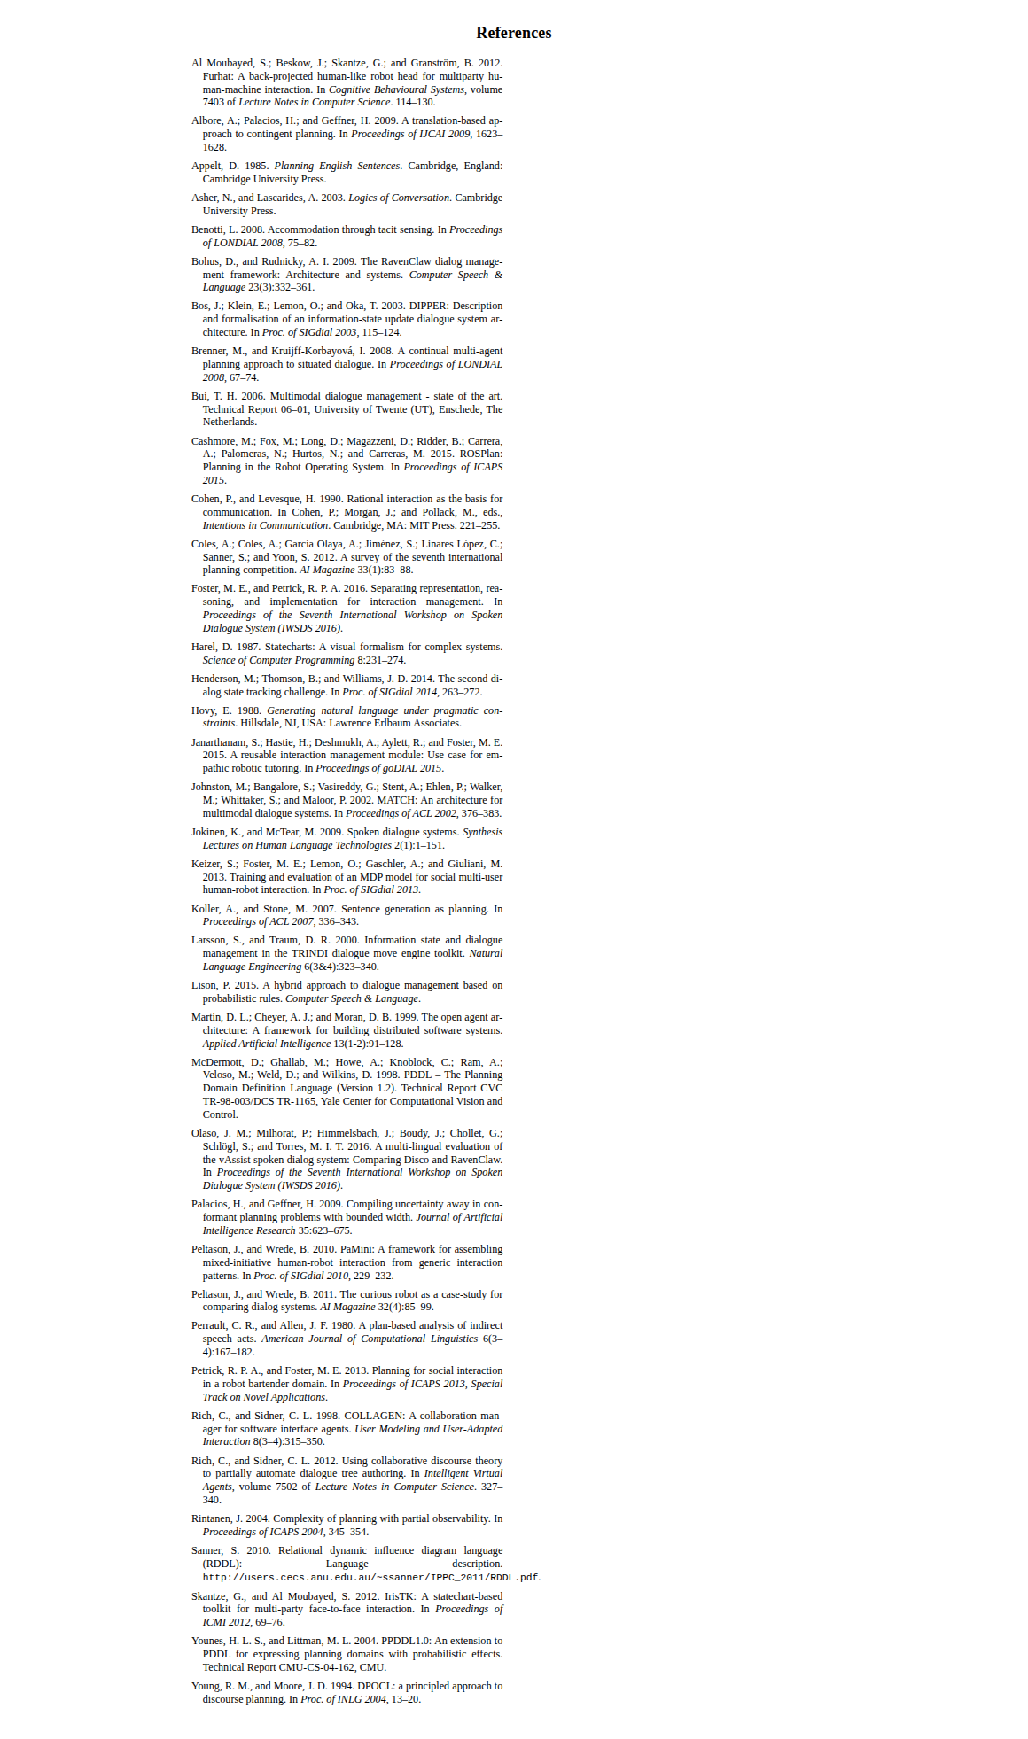References
Al Moubayed, S.; Beskow, J.; Skantze, G.; and Granström, B. 2012. Furhat: A back-projected human-like robot head for multiparty human-machine interaction. In Cognitive Behavioural Systems, volume 7403 of Lecture Notes in Computer Science. 114–130.
Albore, A.; Palacios, H.; and Geffner, H. 2009. A translation-based approach to contingent planning. In Proceedings of IJCAI 2009, 1623–1628.
Appelt, D. 1985. Planning English Sentences. Cambridge, England: Cambridge University Press.
Asher, N., and Lascarides, A. 2003. Logics of Conversation. Cambridge University Press.
Benotti, L. 2008. Accommodation through tacit sensing. In Proceedings of LONDIAL 2008, 75–82.
Bohus, D., and Rudnicky, A. I. 2009. The RavenClaw dialog management framework: Architecture and systems. Computer Speech & Language 23(3):332–361.
Bos, J.; Klein, E.; Lemon, O.; and Oka, T. 2003. DIPPER: Description and formalisation of an information-state update dialogue system architecture. In Proc. of SIGdial 2003, 115–124.
Brenner, M., and Kruijff-Korbayová, I. 2008. A continual multi-agent planning approach to situated dialogue. In Proceedings of LONDIAL 2008, 67–74.
Bui, T. H. 2006. Multimodal dialogue management - state of the art. Technical Report 06–01, University of Twente (UT), Enschede, The Netherlands.
Cashmore, M.; Fox, M.; Long, D.; Magazzeni, D.; Ridder, B.; Carrera, A.; Palomeras, N.; Hurtos, N.; and Carreras, M. 2015. ROSPlan: Planning in the Robot Operating System. In Proceedings of ICAPS 2015.
Cohen, P., and Levesque, H. 1990. Rational interaction as the basis for communication. In Cohen, P.; Morgan, J.; and Pollack, M., eds., Intentions in Communication. Cambridge, MA: MIT Press. 221–255.
Coles, A.; Coles, A.; García Olaya, A.; Jiménez, S.; Linares López, C.; Sanner, S.; and Yoon, S. 2012. A survey of the seventh international planning competition. AI Magazine 33(1):83–88.
Foster, M. E., and Petrick, R. P. A. 2016. Separating representation, reasoning, and implementation for interaction management. In Proceedings of the Seventh International Workshop on Spoken Dialogue System (IWSDS 2016).
Harel, D. 1987. Statecharts: A visual formalism for complex systems. Science of Computer Programming 8:231–274.
Henderson, M.; Thomson, B.; and Williams, J. D. 2014. The second dialog state tracking challenge. In Proc. of SIGdial 2014, 263–272.
Hovy, E. 1988. Generating natural language under pragmatic constraints. Hillsdale, NJ, USA: Lawrence Erlbaum Associates.
Janarthanam, S.; Hastie, H.; Deshmukh, A.; Aylett, R.; and Foster, M. E. 2015. A reusable interaction management module: Use case for empathic robotic tutoring. In Proceedings of goDIAL 2015.
Johnston, M.; Bangalore, S.; Vasireddy, G.; Stent, A.; Ehlen, P.; Walker, M.; Whittaker, S.; and Maloor, P. 2002. MATCH: An architecture for multimodal dialogue systems. In Proceedings of ACL 2002, 376–383.
Jokinen, K., and McTear, M. 2009. Spoken dialogue systems. Synthesis Lectures on Human Language Technologies 2(1):1–151.
Keizer, S.; Foster, M. E.; Lemon, O.; Gaschler, A.; and Giuliani, M. 2013. Training and evaluation of an MDP model for social multi-user human-robot interaction. In Proc. of SIGdial 2013.
Koller, A., and Stone, M. 2007. Sentence generation as planning. In Proceedings of ACL 2007, 336–343.
Larsson, S., and Traum, D. R. 2000. Information state and dialogue management in the TRINDI dialogue move engine toolkit. Natural Language Engineering 6(3&4):323–340.
Lison, P. 2015. A hybrid approach to dialogue management based on probabilistic rules. Computer Speech & Language.
Martin, D. L.; Cheyer, A. J.; and Moran, D. B. 1999. The open agent architecture: A framework for building distributed software systems. Applied Artificial Intelligence 13(1-2):91–128.
McDermott, D.; Ghallab, M.; Howe, A.; Knoblock, C.; Ram, A.; Veloso, M.; Weld, D.; and Wilkins, D. 1998. PDDL – The Planning Domain Definition Language (Version 1.2). Technical Report CVC TR-98-003/DCS TR-1165, Yale Center for Computational Vision and Control.
Olaso, J. M.; Milhorat, P.; Himmelsbach, J.; Boudy, J.; Chollet, G.; Schlögl, S.; and Torres, M. I. T. 2016. A multi-lingual evaluation of the vAssist spoken dialog system: Comparing Disco and RavenClaw. In Proceedings of the Seventh International Workshop on Spoken Dialogue System (IWSDS 2016).
Palacios, H., and Geffner, H. 2009. Compiling uncertainty away in conformant planning problems with bounded width. Journal of Artificial Intelligence Research 35:623–675.
Peltason, J., and Wrede, B. 2010. PaMini: A framework for assembling mixed-initiative human-robot interaction from generic interaction patterns. In Proc. of SIGdial 2010, 229–232.
Peltason, J., and Wrede, B. 2011. The curious robot as a case-study for comparing dialog systems. AI Magazine 32(4):85–99.
Perrault, C. R., and Allen, J. F. 1980. A plan-based analysis of indirect speech acts. American Journal of Computational Linguistics 6(3–4):167–182.
Petrick, R. P. A., and Foster, M. E. 2013. Planning for social interaction in a robot bartender domain. In Proceedings of ICAPS 2013, Special Track on Novel Applications.
Rich, C., and Sidner, C. L. 1998. COLLAGEN: A collaboration manager for software interface agents. User Modeling and User-Adapted Interaction 8(3–4):315–350.
Rich, C., and Sidner, C. L. 2012. Using collaborative discourse theory to partially automate dialogue tree authoring. In Intelligent Virtual Agents, volume 7502 of Lecture Notes in Computer Science. 327–340.
Rintanen, J. 2004. Complexity of planning with partial observability. In Proceedings of ICAPS 2004, 345–354.
Sanner, S. 2010. Relational dynamic influence diagram language (RDDL): Language description. http://users.cecs.anu.edu.au/~ssanner/IPPC_2011/RDDL.pdf.
Skantze, G., and Al Moubayed, S. 2012. IrisTK: A statechart-based toolkit for multi-party face-to-face interaction. In Proceedings of ICMI 2012, 69–76.
Younes, H. L. S., and Littman, M. L. 2004. PPDDL1.0: An extension to PDDL for expressing planning domains with probabilistic effects. Technical Report CMU-CS-04-162, CMU.
Young, R. M., and Moore, J. D. 1994. DPOCL: a principled approach to discourse planning. In Proc. of INLG 2004, 13–20.